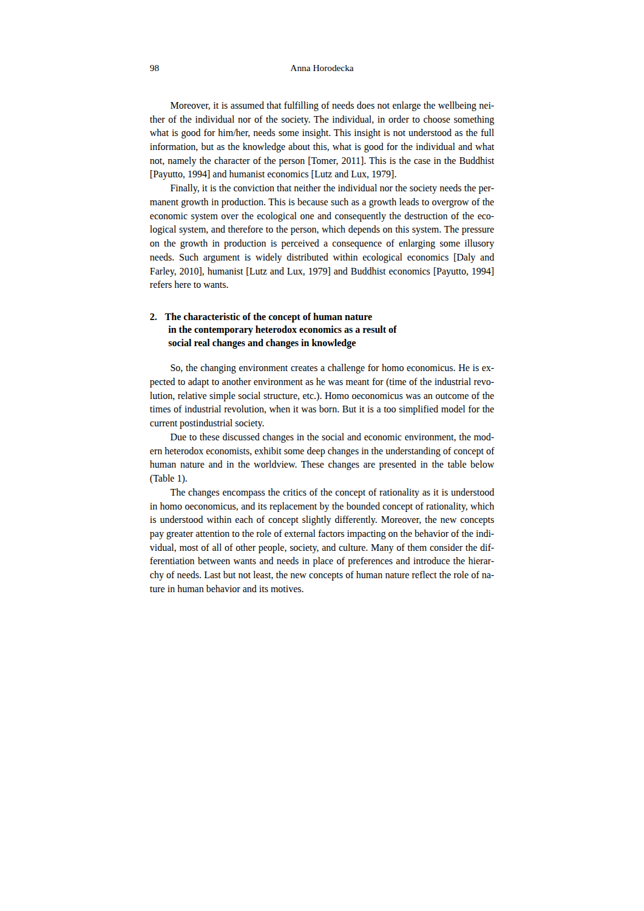98 Anna Horodecka
Moreover, it is assumed that fulfilling of needs does not enlarge the wellbeing neither of the individual nor of the society. The individual, in order to choose something what is good for him/her, needs some insight. This insight is not understood as the full information, but as the knowledge about this, what is good for the individual and what not, namely the character of the person [Tomer, 2011]. This is the case in the Buddhist [Payutto, 1994] and humanist economics [Lutz and Lux, 1979].
Finally, it is the conviction that neither the individual nor the society needs the permanent growth in production. This is because such as a growth leads to overgrow of the economic system over the ecological one and consequently the destruction of the ecological system, and therefore to the person, which depends on this system. The pressure on the growth in production is perceived a consequence of enlarging some illusory needs. Such argument is widely distributed within ecological economics [Daly and Farley, 2010], humanist [Lutz and Lux, 1979] and Buddhist economics [Payutto, 1994] refers here to wants.
2. The characteristic of the concept of human nature in the contemporary heterodox economics as a result of social real changes and changes in knowledge
So, the changing environment creates a challenge for homo economicus. He is expected to adapt to another environment as he was meant for (time of the industrial revolution, relative simple social structure, etc.). Homo oeconomicus was an outcome of the times of industrial revolution, when it was born. But it is a too simplified model for the current postindustrial society.
Due to these discussed changes in the social and economic environment, the modern heterodox economists, exhibit some deep changes in the understanding of concept of human nature and in the worldview. These changes are presented in the table below (Table 1).
The changes encompass the critics of the concept of rationality as it is understood in homo oeconomicus, and its replacement by the bounded concept of rationality, which is understood within each of concept slightly differently. Moreover, the new concepts pay greater attention to the role of external factors impacting on the behavior of the individual, most of all of other people, society, and culture. Many of them consider the differentiation between wants and needs in place of preferences and introduce the hierarchy of needs. Last but not least, the new concepts of human nature reflect the role of nature in human behavior and its motives.